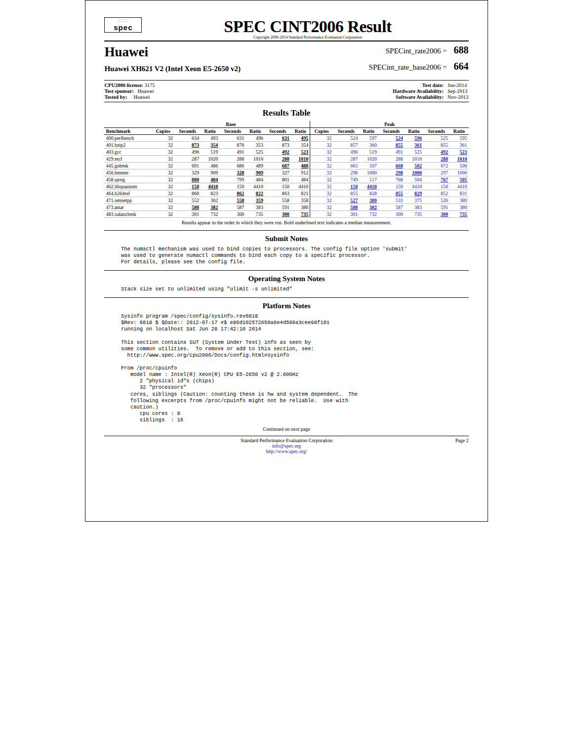∴∵∴
spec
SPEC CINT2006 Result
Copyright 2006-2014 Standard Performance Evaluation Corporation
Huawei
Huawei XH621 V2 (Intel Xeon E5-2650 v2)
SPECint_rate2006 =688
SPECint_rate_base2006 =664
CPU2006 license: 3175
Test sponsor: Huawei
Tested by: Huawei
Test date: Jun-2014
Hardware Availability: Sep-2013
Software Availability: Nov-2013
Results Table
| | Base | Peak |
| --- | --- | --- |
| Benchmark | Copies | Seconds | Ratio | Seconds | Ratio | Seconds | Ratio | Copies | Seconds | Ratio | Seconds | Ratio | Seconds | Ratio |
| 400.perlbench | 32 | 634 | 493 | 631 | 496 | 631 | 495 | 32 | 524 | 597 | 524 | 596 | 525 | 595 |
| 401.bzip2 | 32 | 873 | 354 | 876 | 353 | 873 | 354 | 32 | 857 | 360 | 855 | 361 | 855 | 361 |
| 403.gcc | 32 | 496 | 519 | 491 | 525 | 492 | 523 | 32 | 496 | 519 | 491 | 525 | 492 | 523 |
| 429.mcf | 32 | 287 | 1020 | 288 | 1010 | 288 | 1010 | 32 | 287 | 1020 | 288 | 1010 | 288 | 1010 |
| 445.gobmk | 32 | 691 | 486 | 686 | 489 | 687 | 488 | 32 | 663 | 507 | 668 | 502 | 672 | 500 |
| 456.hmmer | 32 | 329 | 909 | 328 | 909 | 327 | 912 | 32 | 298 | 1000 | 298 | 1000 | 297 | 1000 |
| 458.sjeng | 32 | 800 | 484 | 799 | 484 | 801 | 484 | 32 | 749 | 517 | 768 | 504 | 767 | 505 |
| 462.libquantum | 32 | 150 | 4410 | 150 | 4410 | 150 | 4410 | 32 | 150 | 4410 | 150 | 4410 | 150 | 4410 |
| 464.h264ref | 32 | 860 | 823 | 862 | 822 | 863 | 821 | 32 | 855 | 828 | 855 | 829 | 852 | 831 |
| 471.omnetpp | 32 | 552 | 362 | 558 | 359 | 558 | 358 | 32 | 527 | 380 | 533 | 375 | 526 | 380 |
| 473.astar | 32 | 588 | 382 | 587 | 383 | 591 | 380 | 32 | 588 | 382 | 587 | 383 | 591 | 380 |
| 483.xalancbmk | 32 | 301 | 732 | 300 | 735 | 300 | 735 | 32 | 301 | 732 | 300 | 735 | 300 | 735 |
Results appear in the order in which they were run. Bold underlined text indicates a median measurement.
Submit Notes
The numactl mechanism was used to bind copies to processors. The config file option 'submit'
was used to generate numactl commands to bind each copy to a specific processor.
For details, please see the config file.
Operating System Notes
Stack size set to unlimited using "ulimit -s unlimited"
Platform Notes
Sysinfo program /spec/config/sysinfo.rev6818
$Rev: 6818 $ $Date:: 2012-07-17 #$ e86d102572650a6e4d596a3cee98f191
running on localhost Sat Jun 28 17:42:10 2014

This section contains SUT (System Under Test) info as seen by
some common utilities.  To remove or add to this section, see:
  http://www.spec.org/cpu2006/Docs/config.html#sysinfo

From /proc/cpuinfo
   model name : Intel(R) Xeon(R) CPU E5-2650 v2 @ 2.60GHz
      2 "physical id"s (chips)
      32 "processors"
   cores, siblings (Caution: counting these is hw and system dependent.  The
   following excerpts from /proc/cpuinfo might not be reliable.  Use with
   caution.)
      cpu cores : 8
      siblings  : 16
Continued on next page
Standard Performance Evaluation Corporation
info@spec.org
http://www.spec.org/
Page 2